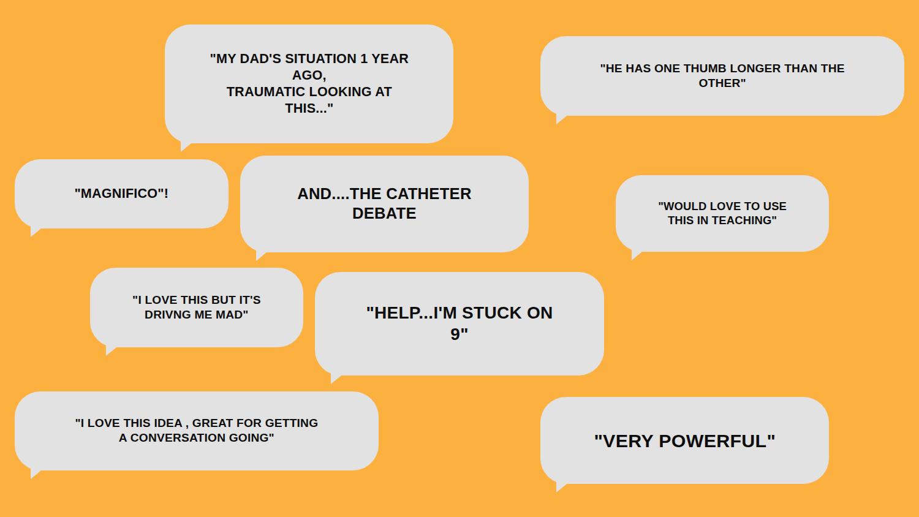Feedback quotes
"My dad's situation 1 year ago,
traumatic looking at this..."
"He has one thumb longer than the other"
"Magnifico"!
And....the catheter debate
"Would love to use this in teaching"
"I love this but it's
drivng me mad"
"Help...I'm stuck on 9"
"I love this idea , great for getting
a conversation going"
"Very powerful"